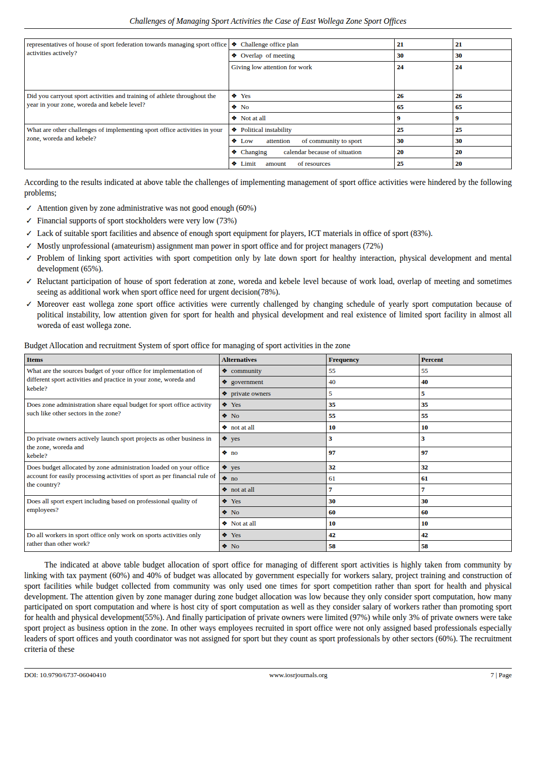Challenges of Managing Sport Activities the Case of East Wollega Zone Sport Offices
| representatives of house of sport federation towards managing sport office activities actively? | Challenge office plan | 21 | 21 |
| Overlap of meeting | 30 | 30 |
| Giving low attention for work | 24 | 24 |
| Did you carryout sport activities and training of athlete throughout the year in your zone, woreda and kebele level? | Yes | 26 | 26 |
| No | 65 | 65 |
| Not at all | 9 | 9 |
| What are other challenges of implementing sport office activities in your zone, woreda and kebele? | Political instability | 25 | 25 |
| Low attention of community to sport | 30 | 30 |
| Changing calendar because of situation | 20 | 20 |
| Limit amount of resources | 25 | 20 |
According to the results indicated at above table the challenges of implementing management of sport office activities were hindered by the following problems;
Attention given by zone administrative was not good enough (60%)
Financial supports of sport stockholders were very low (73%)
Lack of suitable sport facilities and absence of enough sport equipment for players, ICT materials in office of sport (83%).
Mostly unprofessional (amateurism) assignment man power in sport office and for project managers (72%)
Problem of linking sport activities with sport competition only by late down sport for healthy interaction, physical development and mental development (65%).
Reluctant participation of house of sport federation at zone, woreda and kebele level because of work load, overlap of meeting and sometimes seeing as additional work when sport office need for urgent decision(78%).
Moreover east wollega zone sport office activities were currently challenged by changing schedule of yearly sport computation because of political instability, low attention given for sport for health and physical development and real existence of limited sport facility in almost all woreda of east wollega zone.
Budget Allocation and recruitment System of sport office for managing of sport activities in the zone
| Items | Alternatives | Frequency | Percent |
| --- | --- | --- | --- |
| What are the sources budget of your office for implementation of different sport activities and practice in your zone, woreda and kebele? | community | 55 | 55 |
| government | 40 | 40 |
| private owners | 5 | 5 |
| Does zone administration share equal budget for sport office activity such like other sectors in the zone? | Yes | 35 | 35 |
| No | 55 | 55 |
| not at all | 10 | 10 |
| Do private owners actively launch sport projects as other business in the zone, woreda and kebele? | yes | 3 | 3 |
| no | 97 | 97 |
| Does budget allocated by zone administration loaded on your office account for easily processing activities of sport as per financial rule of the country? | yes | 32 | 32 |
| no | 61 | 61 |
| not at all | 7 | 7 |
| Does all sport expert including based on professional quality of employees? | Yes | 30 | 30 |
| No | 60 | 60 |
| Not at all | 10 | 10 |
| Do all workers in sport office only work on sports activities only rather than other work? | Yes | 42 | 42 |
| No | 58 | 58 |
The indicated at above table budget allocation of sport office for managing of different sport activities is highly taken from community by linking with tax payment (60%) and 40% of budget was allocated by government especially for workers salary, project training and construction of sport facilities while budget collected from community was only used one times for sport competition rather than sport for health and physical development. The attention given by zone manager during zone budget allocation was low because they only consider sport computation, how many participated on sport computation and where is host city of sport computation as well as they consider salary of workers rather than promoting sport for health and physical development(55%). And finally participation of private owners were limited (97%) while only 3% of private owners were take sport project as business option in the zone. In other ways employees recruited in sport office were not only assigned based professionals especially leaders of sport offices and youth coordinator was not assigned for sport but they count as sport professionals by other sectors (60%). The recruitment criteria of these
DOI: 10.9790/6737-06040410 www.iosrjournals.org 7 | Page